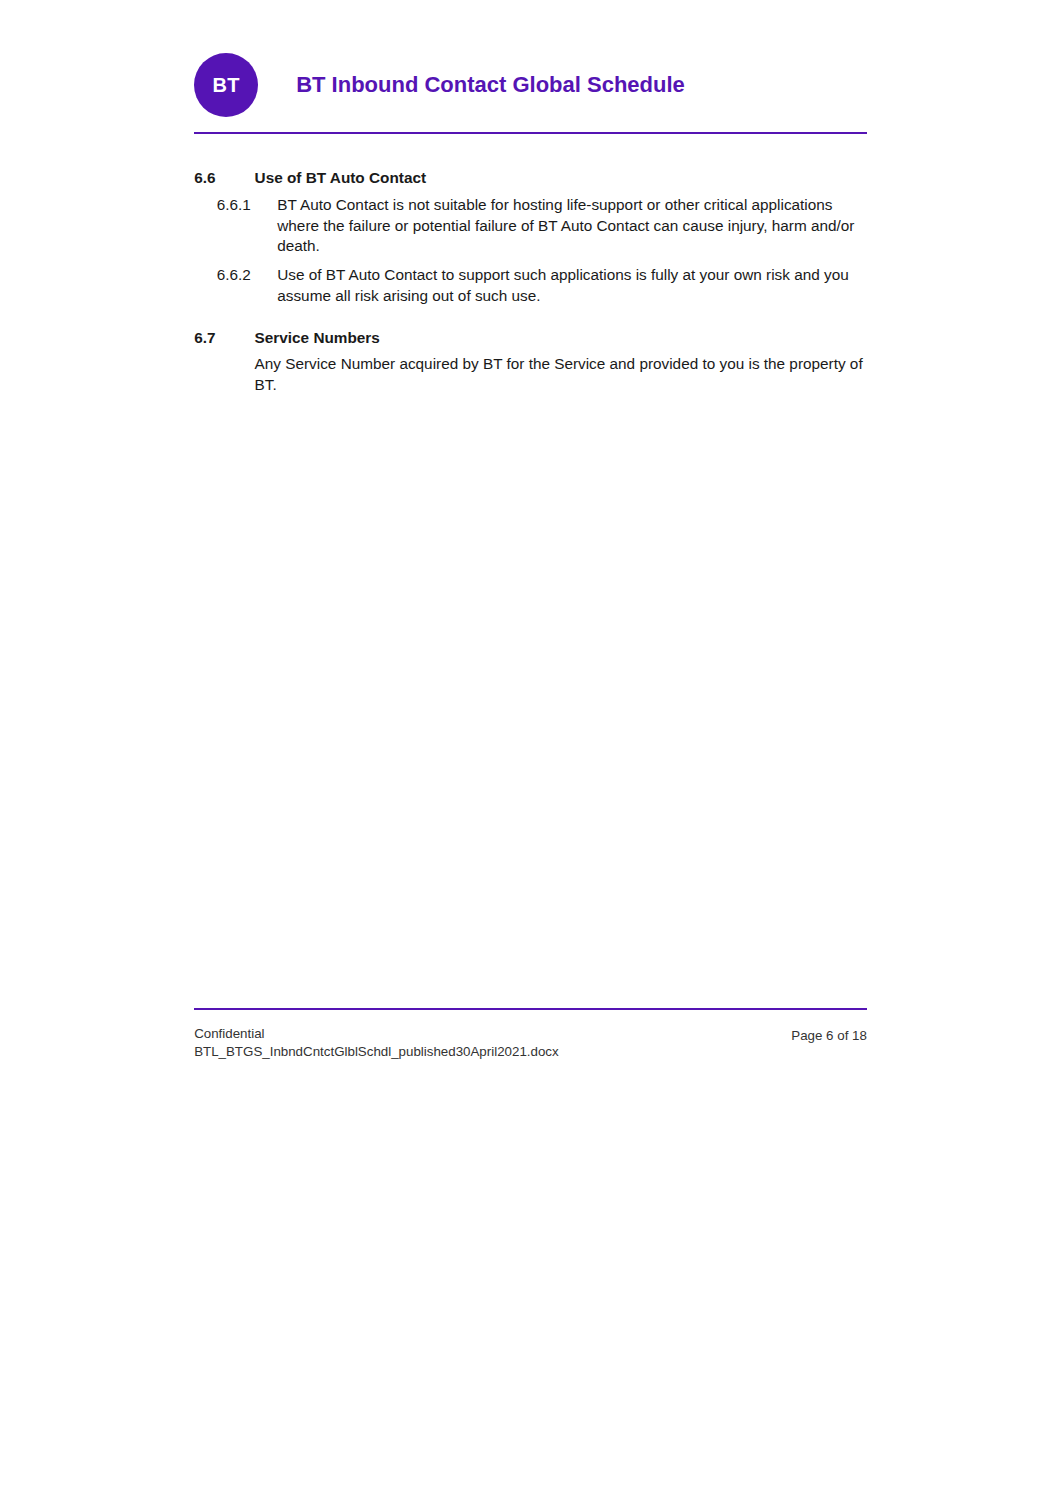BT
BT Inbound Contact Global Schedule
6.6
Use of BT Auto Contact
6.6.1
BT Auto Contact is not suitable for hosting life-support or other critical applications where the failure or potential failure of BT Auto Contact can cause injury, harm and/or death.
6.6.2
Use of BT Auto Contact to support such applications is fully at your own risk and you assume all risk arising out of such use.
6.7
Service Numbers
Any Service Number acquired by BT for the Service and provided to you is the property of BT.
Confidential
BTL_BTGS_InbndCntctGlblSchdl_published30April2021.docx
Page 6 of 18